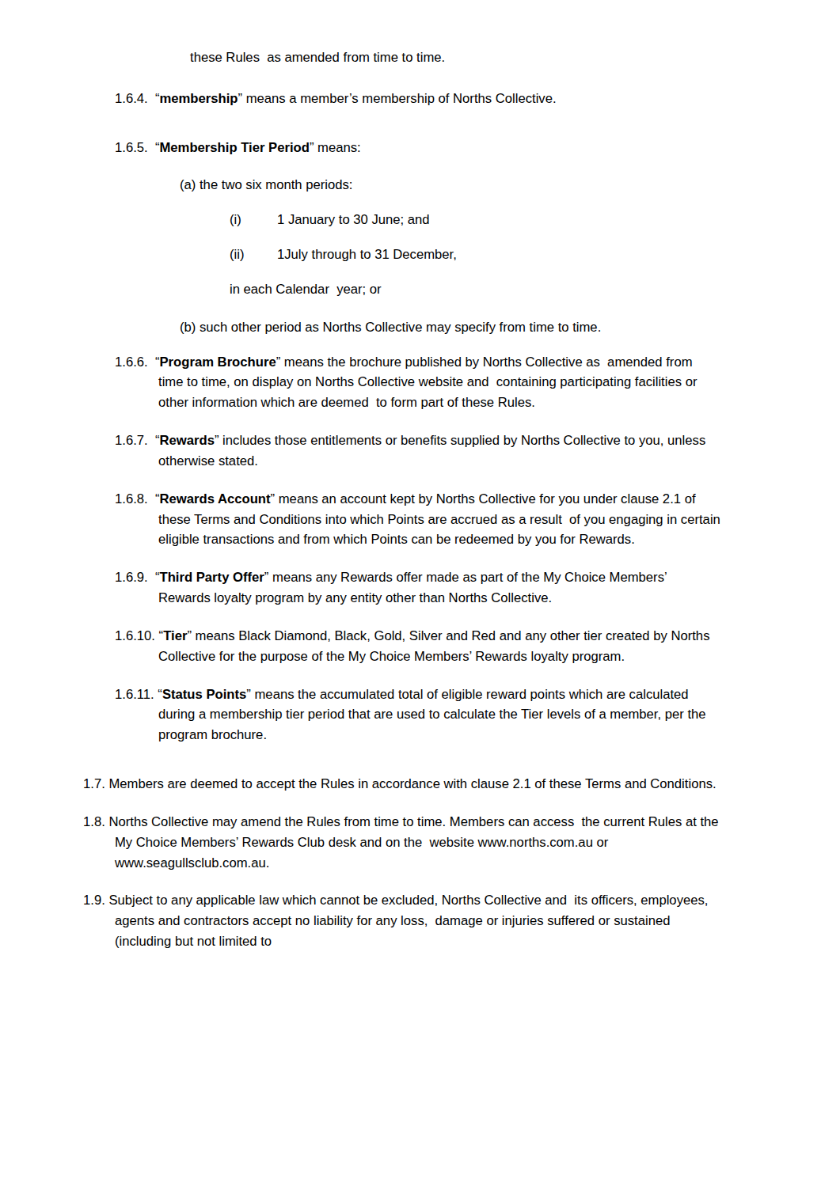these Rules as amended from time to time.
1.6.4. “membership” means a member’s membership of Norths Collective.
1.6.5. “Membership Tier Period” means:
(a) the two six month periods:
(i) 1 January to 30 June; and
(ii) 1July through to 31 December,
in each Calendar year; or
(b) such other period as Norths Collective may specify from time to time.
1.6.6. “Program Brochure” means the brochure published by Norths Collective as amended from time to time, on display on Norths Collective website and containing participating facilities or other information which are deemed to form part of these Rules.
1.6.7. “Rewards” includes those entitlements or benefits supplied by Norths Collective to you, unless otherwise stated.
1.6.8. “Rewards Account” means an account kept by Norths Collective for you under clause 2.1 of these Terms and Conditions into which Points are accrued as a result of you engaging in certain eligible transactions and from which Points can be redeemed by you for Rewards.
1.6.9. “Third Party Offer” means any Rewards offer made as part of the My Choice Members’ Rewards loyalty program by any entity other than Norths Collective.
1.6.10. “Tier” means Black Diamond, Black, Gold, Silver and Red and any other tier created by Norths Collective for the purpose of the My Choice Members’ Rewards loyalty program.
1.6.11. “Status Points” means the accumulated total of eligible reward points which are calculated during a membership tier period that are used to calculate the Tier levels of a member, per the program brochure.
1.7. Members are deemed to accept the Rules in accordance with clause 2.1 of these Terms and Conditions.
1.8. Norths Collective may amend the Rules from time to time. Members can access the current Rules at the My Choice Members’ Rewards Club desk and on the website www.norths.com.au or www.seagullsclub.com.au.
1.9. Subject to any applicable law which cannot be excluded, Norths Collective and its officers, employees, agents and contractors accept no liability for any loss, damage or injuries suffered or sustained (including but not limited to